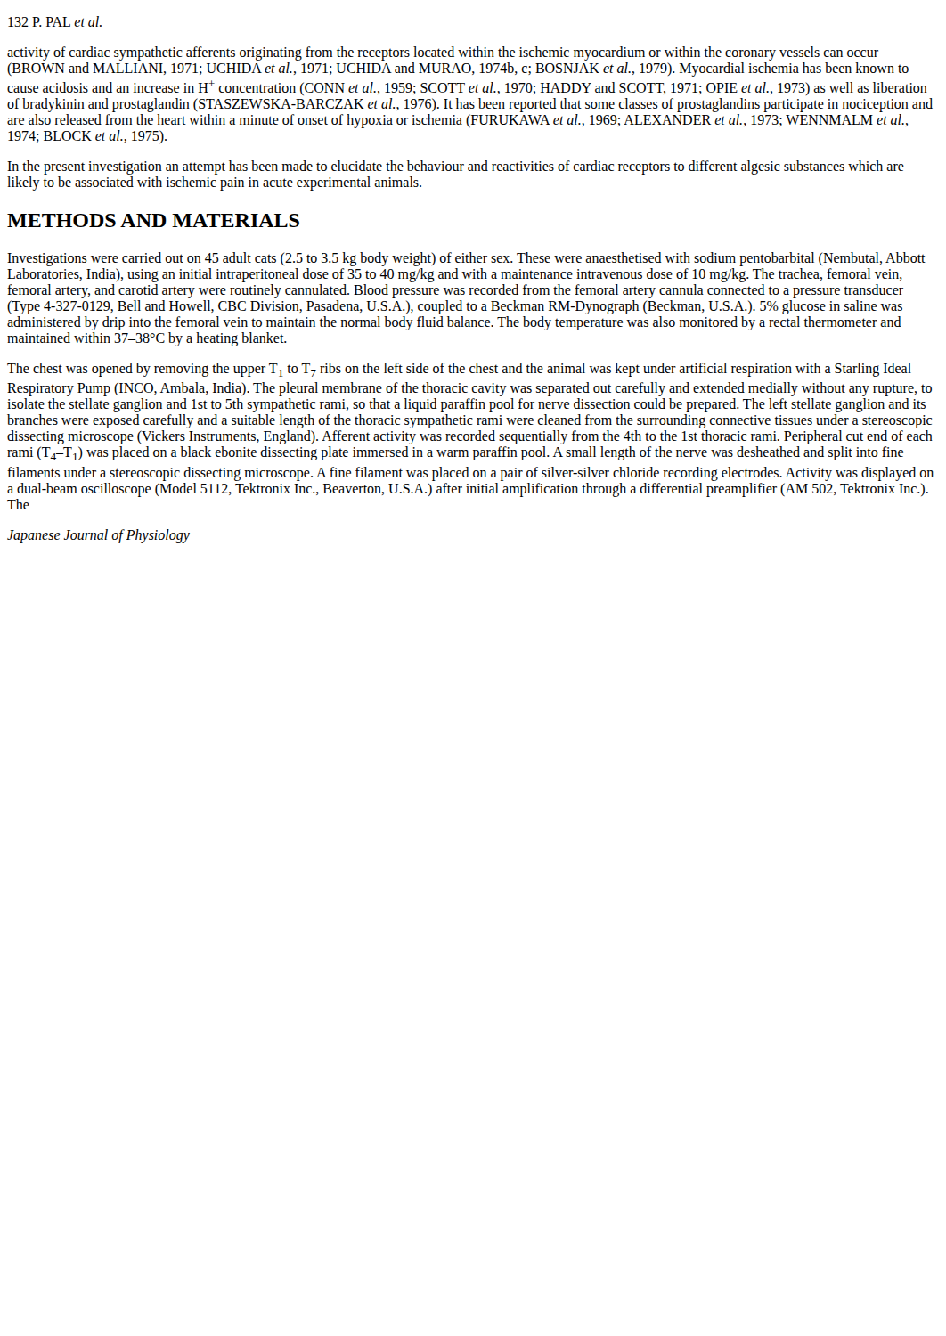132 P. PAL et al.
activity of cardiac sympathetic afferents originating from the receptors located within the ischemic myocardium or within the coronary vessels can occur (BROWN and MALLIANI, 1971; UCHIDA et al., 1971; UCHIDA and MURAO, 1974b, c; BOSNJAK et al., 1979). Myocardial ischemia has been known to cause acidosis and an increase in H+ concentration (CONN et al., 1959; SCOTT et al., 1970; HADDY and SCOTT, 1971; OPIE et al., 1973) as well as liberation of bradykinin and prostaglandin (STASZEWSKA-BARCZAK et al., 1976). It has been reported that some classes of prostaglandins participate in nociception and are also released from the heart within a minute of onset of hypoxia or ischemia (FURUKAWA et al., 1969; ALEXANDER et al., 1973; WENNMALM et al., 1974; BLOCK et al., 1975).
In the present investigation an attempt has been made to elucidate the behaviour and reactivities of cardiac receptors to different algesic substances which are likely to be associated with ischemic pain in acute experimental animals.
METHODS AND MATERIALS
Investigations were carried out on 45 adult cats (2.5 to 3.5 kg body weight) of either sex. These were anaesthetised with sodium pentobarbital (Nembutal, Abbott Laboratories, India), using an initial intraperitoneal dose of 35 to 40 mg/kg and with a maintenance intravenous dose of 10 mg/kg. The trachea, femoral vein, femoral artery, and carotid artery were routinely cannulated. Blood pressure was recorded from the femoral artery cannula connected to a pressure transducer (Type 4-327-0129, Bell and Howell, CBC Division, Pasadena, U.S.A.), coupled to a Beckman RM-Dynograph (Beckman, U.S.A.). 5% glucose in saline was administered by drip into the femoral vein to maintain the normal body fluid balance. The body temperature was also monitored by a rectal thermometer and maintained within 37–38°C by a heating blanket.
The chest was opened by removing the upper T1 to T7 ribs on the left side of the chest and the animal was kept under artificial respiration with a Starling Ideal Respiratory Pump (INCO, Ambala, India). The pleural membrane of the thoracic cavity was separated out carefully and extended medially without any rupture, to isolate the stellate ganglion and 1st to 5th sympathetic rami, so that a liquid paraffin pool for nerve dissection could be prepared. The left stellate ganglion and its branches were exposed carefully and a suitable length of the thoracic sympathetic rami were cleaned from the surrounding connective tissues under a stereoscopic dissecting microscope (Vickers Instruments, England). Afferent activity was recorded sequentially from the 4th to the 1st thoracic rami. Peripheral cut end of each rami (T4–T1) was placed on a black ebonite dissecting plate immersed in a warm paraffin pool. A small length of the nerve was desheathed and split into fine filaments under a stereoscopic dissecting microscope. A fine filament was placed on a pair of silver-silver chloride recording electrodes. Activity was displayed on a dual-beam oscilloscope (Model 5112, Tektronix Inc., Beaverton, U.S.A.) after initial amplification through a differential preamplifier (AM 502, Tektronix Inc.). The
Japanese Journal of Physiology